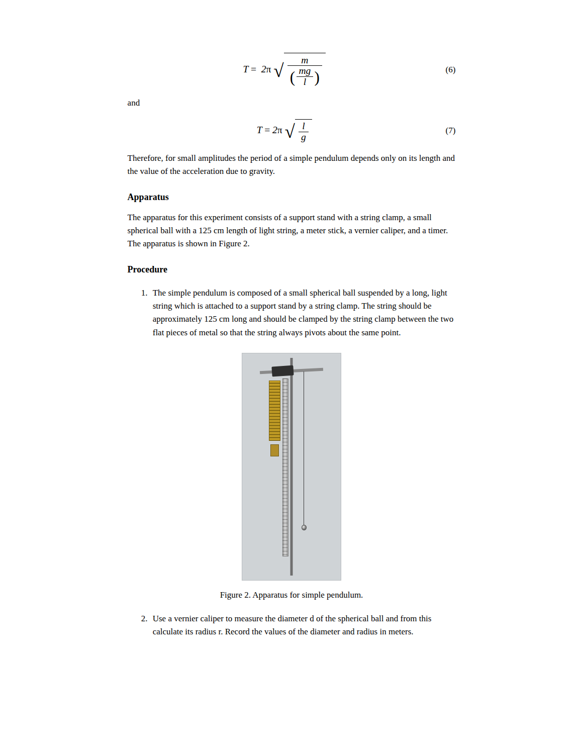T = 2π √ m (mg l)
(6)
and
T = 2π √ l g
(7)
Therefore, for small amplitudes the period of a simple pendulum depends only on its length and the value of the acceleration due to gravity.
Apparatus
The apparatus for this experiment consists of a support stand with a string clamp, a small spherical ball with a 125 cm length of light string, a meter stick, a vernier caliper, and a timer. The apparatus is shown in Figure 2.
Procedure
The simple pendulum is composed of a small spherical ball suspended by a long, light string which is attached to a support stand by a string clamp. The string should be approximately 125 cm long and should be clamped by the string clamp between the two flat pieces of metal so that the string always pivots about the same point.
Figure 2. Apparatus for simple pendulum.
Use a vernier caliper to measure the diameter d of the spherical ball and from this calculate its radius r. Record the values of the diameter and radius in meters.